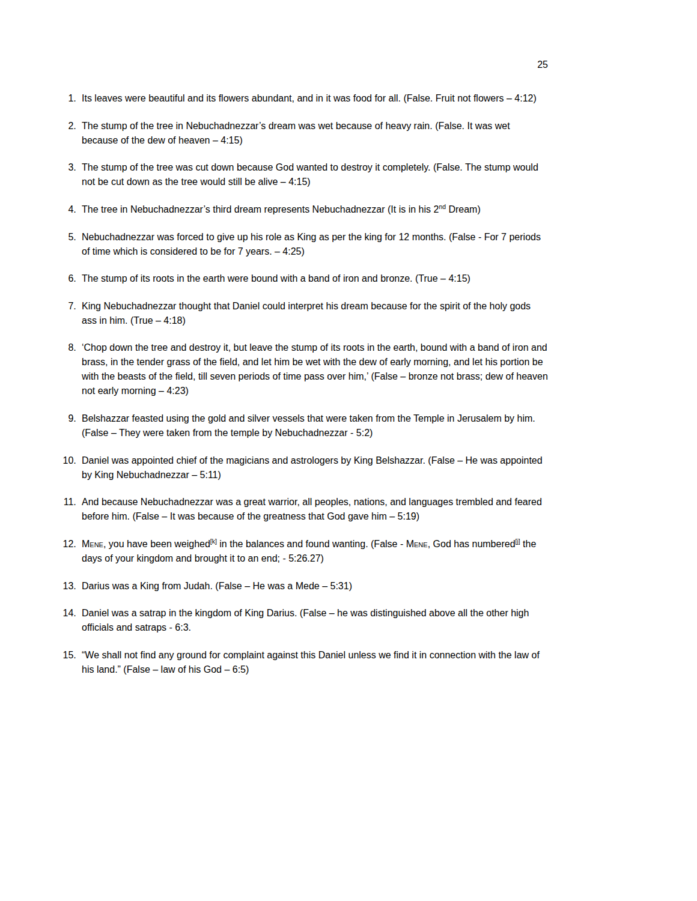25
Its leaves were beautiful and its flowers abundant, and in it was food for all. (False. Fruit not flowers – 4:12)
The stump of the tree in Nebuchadnezzar’s dream was wet because of heavy rain. (False. It was wet because of the dew of heaven – 4:15)
The stump of the tree was cut down because God wanted to destroy it completely. (False. The stump would not be cut down as the tree would still be alive – 4:15)
The tree in Nebuchadnezzar’s third dream represents Nebuchadnezzar (It is in his 2nd Dream)
Nebuchadnezzar was forced to give up his role as King as per the king for 12 months. (False - For 7 periods of time which is considered to be for 7 years. – 4:25)
The stump of its roots in the earth were bound with a band of iron and bronze. (True – 4:15)
King Nebuchadnezzar thought that Daniel could interpret his dream because for the spirit of the holy gods ass in him. (True – 4:18)
‘Chop down the tree and destroy it, but leave the stump of its roots in the earth, bound with a band of iron and brass, in the tender grass of the field, and let him be wet with the dew of early morning, and let his portion be with the beasts of the field, till seven periods of time pass over him,’ (False – bronze not brass; dew of heaven not early morning – 4:23)
Belshazzar feasted using the gold and silver vessels that were taken from the Temple in Jerusalem by him. (False – They were taken from the temple by Nebuchadnezzar - 5:2)
Daniel was appointed chief of the magicians and astrologers by King Belshazzar. (False – He was appointed by King Nebuchadnezzar – 5:11)
And because Nebuchadnezzar was a great warrior, all peoples, nations, and languages trembled and feared before him. (False – It was because of the greatness that God gave him – 5:19)
Mene, you have been weighed[k] in the balances and found wanting. (False - Mene, God has numbered[j] the days of your kingdom and brought it to an end; - 5:26.27)
Darius was a King from Judah. (False – He was a Mede – 5:31)
Daniel was a satrap in the kingdom of King Darius. (False – he was distinguished above all the other high officials and satraps - 6:3.
“We shall not find any ground for complaint against this Daniel unless we find it in connection with the law of his land.” (False – law of his God – 6:5)